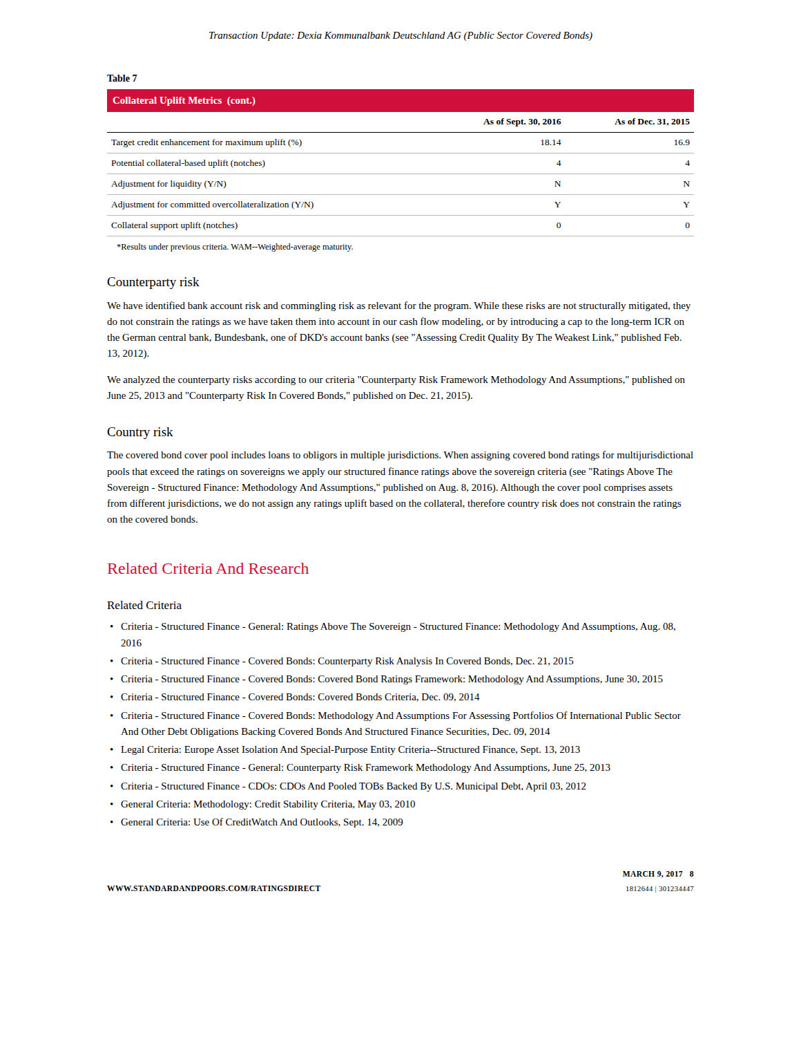Transaction Update: Dexia Kommunalbank Deutschland AG (Public Sector Covered Bonds)
Table 7
Collateral Uplift Metrics (cont.)
| | As of Sept. 30, 2016 | As of Dec. 31, 2015 |
| --- | --- | --- |
| Target credit enhancement for maximum uplift (%) | 18.14 | 16.9 |
| Potential collateral-based uplift (notches) | 4 | 4 |
| Adjustment for liquidity (Y/N) | N | N |
| Adjustment for committed overcollateralization (Y/N) | Y | Y |
| Collateral support uplift (notches) | 0 | 0 |
*Results under previous criteria. WAM--Weighted-average maturity.
Counterparty risk
We have identified bank account risk and commingling risk as relevant for the program. While these risks are not structurally mitigated, they do not constrain the ratings as we have taken them into account in our cash flow modeling, or by introducing a cap to the long-term ICR on the German central bank, Bundesbank, one of DKD's account banks (see "Assessing Credit Quality By The Weakest Link," published Feb. 13, 2012).
We analyzed the counterparty risks according to our criteria "Counterparty Risk Framework Methodology And Assumptions," published on June 25, 2013 and "Counterparty Risk In Covered Bonds," published on Dec. 21, 2015).
Country risk
The covered bond cover pool includes loans to obligors in multiple jurisdictions. When assigning covered bond ratings for multijurisdictional pools that exceed the ratings on sovereigns we apply our structured finance ratings above the sovereign criteria (see "Ratings Above The Sovereign - Structured Finance: Methodology And Assumptions," published on Aug. 8, 2016). Although the cover pool comprises assets from different jurisdictions, we do not assign any ratings uplift based on the collateral, therefore country risk does not constrain the ratings on the covered bonds.
Related Criteria And Research
Related Criteria
Criteria - Structured Finance - General: Ratings Above The Sovereign - Structured Finance: Methodology And Assumptions, Aug. 08, 2016
Criteria - Structured Finance - Covered Bonds: Counterparty Risk Analysis In Covered Bonds, Dec. 21, 2015
Criteria - Structured Finance - Covered Bonds: Covered Bond Ratings Framework: Methodology And Assumptions, June 30, 2015
Criteria - Structured Finance - Covered Bonds: Covered Bonds Criteria, Dec. 09, 2014
Criteria - Structured Finance - Covered Bonds: Methodology And Assumptions For Assessing Portfolios Of International Public Sector And Other Debt Obligations Backing Covered Bonds And Structured Finance Securities, Dec. 09, 2014
Legal Criteria: Europe Asset Isolation And Special-Purpose Entity Criteria--Structured Finance, Sept. 13, 2013
Criteria - Structured Finance - General: Counterparty Risk Framework Methodology And Assumptions, June 25, 2013
Criteria - Structured Finance - CDOs: CDOs And Pooled TOBs Backed By U.S. Municipal Debt, April 03, 2012
General Criteria: Methodology: Credit Stability Criteria, May 03, 2010
General Criteria: Use Of CreditWatch And Outlooks, Sept. 14, 2009
WWW.STANDARDANDPOORS.COM/RATINGSDIRECT
MARCH 9, 2017 8
1812644 | 301234447